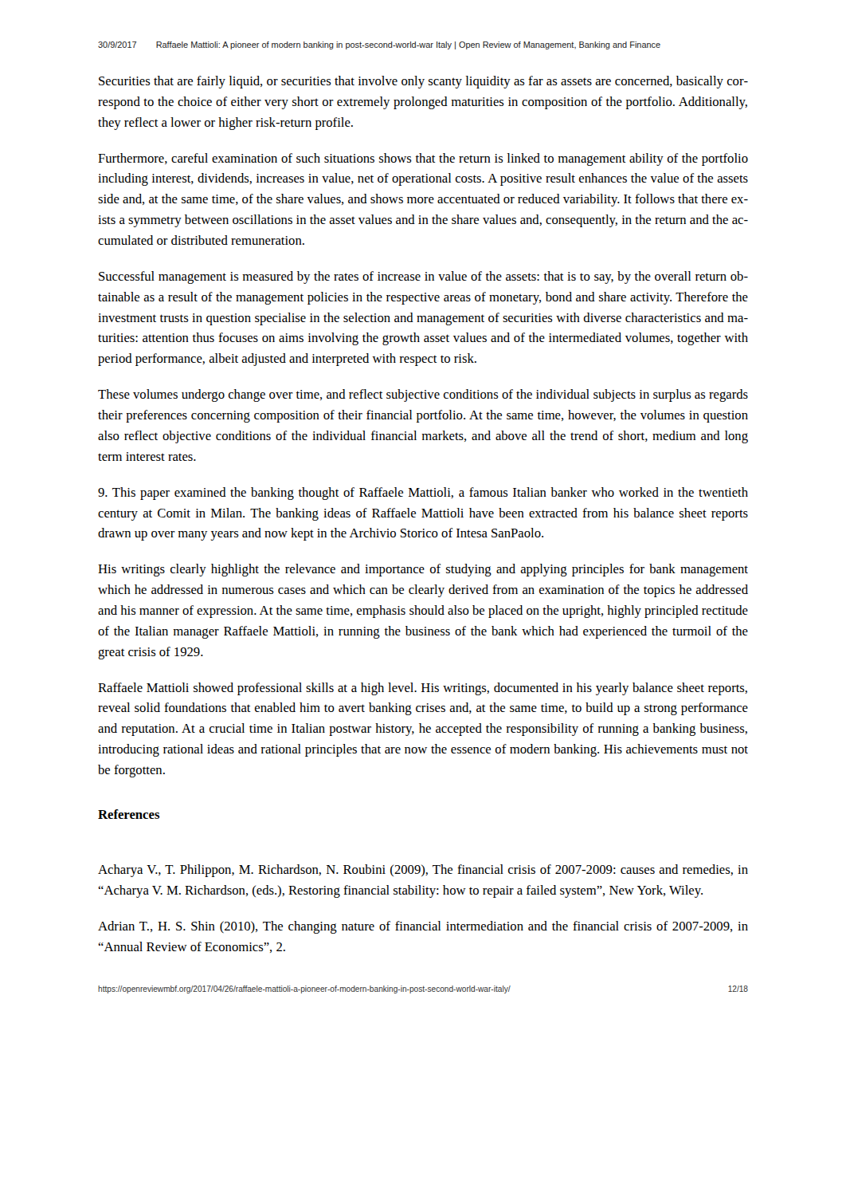30/9/2017 Raffaele Mattioli: A pioneer of modern banking in post-second-world-war Italy | Open Review of Management, Banking and Finance
Securities that are fairly liquid, or securities that involve only scanty liquidity as far as assets are concerned, basically correspond to the choice of either very short or extremely prolonged maturities in composition of the portfolio. Additionally, they reflect a lower or higher risk-return profile.
Furthermore, careful examination of such situations shows that the return is linked to management ability of the portfolio including interest, dividends, increases in value, net of operational costs. A positive result enhances the value of the assets side and, at the same time, of the share values, and shows more accentuated or reduced variability. It follows that there exists a symmetry between oscillations in the asset values and in the share values and, consequently, in the return and the accumulated or distributed remuneration.
Successful management is measured by the rates of increase in value of the assets: that is to say, by the overall return obtainable as a result of the management policies in the respective areas of monetary, bond and share activity. Therefore the investment trusts in question specialise in the selection and management of securities with diverse characteristics and maturities: attention thus focuses on aims involving the growth asset values and of the intermediated volumes, together with period performance, albeit adjusted and interpreted with respect to risk.
These volumes undergo change over time, and reflect subjective conditions of the individual subjects in surplus as regards their preferences concerning composition of their financial portfolio. At the same time, however, the volumes in question also reflect objective conditions of the individual financial markets, and above all the trend of short, medium and long term interest rates.
9. This paper examined the banking thought of Raffaele Mattioli, a famous Italian banker who worked in the twentieth century at Comit in Milan. The banking ideas of Raffaele Mattioli have been extracted from his balance sheet reports drawn up over many years and now kept in the Archivio Storico of Intesa SanPaolo.
His writings clearly highlight the relevance and importance of studying and applying principles for bank management which he addressed in numerous cases and which can be clearly derived from an examination of the topics he addressed and his manner of expression. At the same time, emphasis should also be placed on the upright, highly principled rectitude of the Italian manager Raffaele Mattioli, in running the business of the bank which had experienced the turmoil of the great crisis of 1929.
Raffaele Mattioli showed professional skills at a high level. His writings, documented in his yearly balance sheet reports, reveal solid foundations that enabled him to avert banking crises and, at the same time, to build up a strong performance and reputation. At a crucial time in Italian postwar history, he accepted the responsibility of running a banking business, introducing rational ideas and rational principles that are now the essence of modern banking. His achievements must not be forgotten.
References
Acharya V., T. Philippon, M. Richardson, N. Roubini (2009), The financial crisis of 2007-2009: causes and remedies, in “Acharya V. M. Richardson, (eds.), Restoring financial stability: how to repair a failed system”, New York, Wiley.
Adrian T., H. S. Shin (2010), The changing nature of financial intermediation and the financial crisis of 2007-2009, in “Annual Review of Economics”, 2.
https://openreviewmbf.org/2017/04/26/raffaele-mattioli-a-pioneer-of-modern-banking-in-post-second-world-war-italy/ 12/18